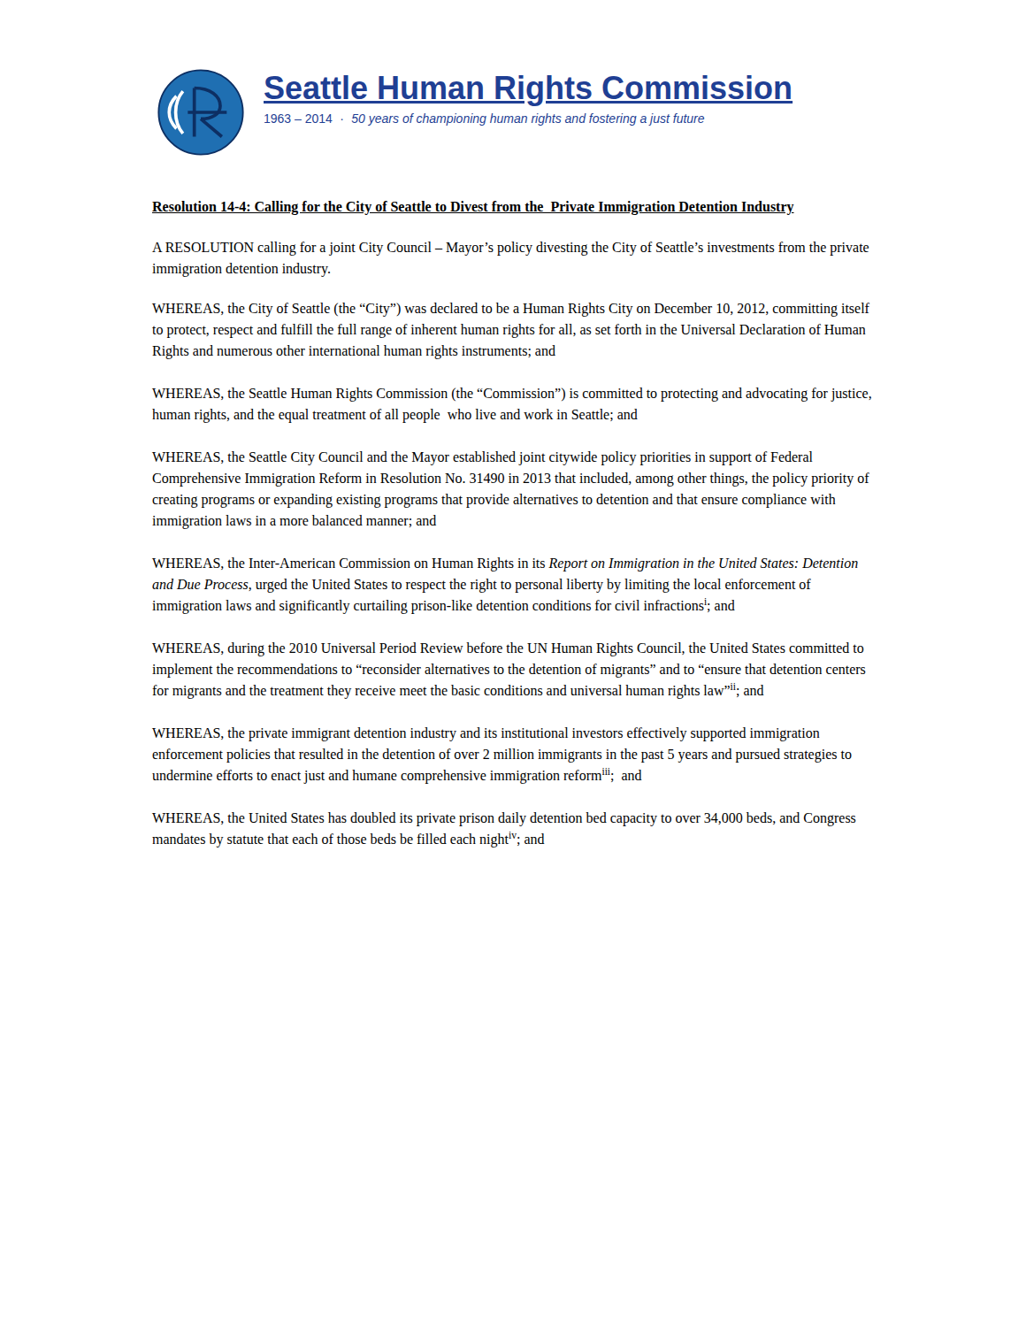Seattle Human Rights Commission
1963 – 2014·50 years of championing human rights and fostering a just future
Resolution 14-4: Calling for the City of Seattle to Divest from the Private Immigration Detention Industry
A RESOLUTION calling for a joint City Council – Mayor’s policy divesting the City of Seattle’s investments from the private immigration detention industry.
WHEREAS, the City of Seattle (the “City”) was declared to be a Human Rights City on December 10, 2012, committing itself to protect, respect and fulfill the full range of inherent human rights for all, as set forth in the Universal Declaration of Human Rights and numerous other international human rights instruments; and
WHEREAS, the Seattle Human Rights Commission (the “Commission”) is committed to protecting and advocating for justice, human rights, and the equal treatment of all people who live and work in Seattle; and
WHEREAS, the Seattle City Council and the Mayor established joint citywide policy priorities in support of Federal Comprehensive Immigration Reform in Resolution No. 31490 in 2013 that included, among other things, the policy priority of creating programs or expanding existing programs that provide alternatives to detention and that ensure compliance with immigration laws in a more balanced manner; and
WHEREAS, the Inter-American Commission on Human Rights in its Report on Immigration in the United States: Detention and Due Process, urged the United States to respect the right to personal liberty by limiting the local enforcement of immigration laws and significantly curtailing prison-like detention conditions for civil infractionsi; and
WHEREAS, during the 2010 Universal Period Review before the UN Human Rights Council, the United States committed to implement the recommendations to “reconsider alternatives to the detention of migrants” and to “ensure that detention centers for migrants and the treatment they receive meet the basic conditions and universal human rights law”ii; and
WHEREAS, the private immigrant detention industry and its institutional investors effectively supported immigration enforcement policies that resulted in the detention of over 2 million immigrants in the past 5 years and pursued strategies to undermine efforts to enact just and humane comprehensive immigration reformiii; and
WHEREAS, the United States has doubled its private prison daily detention bed capacity to over 34,000 beds, and Congress mandates by statute that each of those beds be filled each nightiv; and